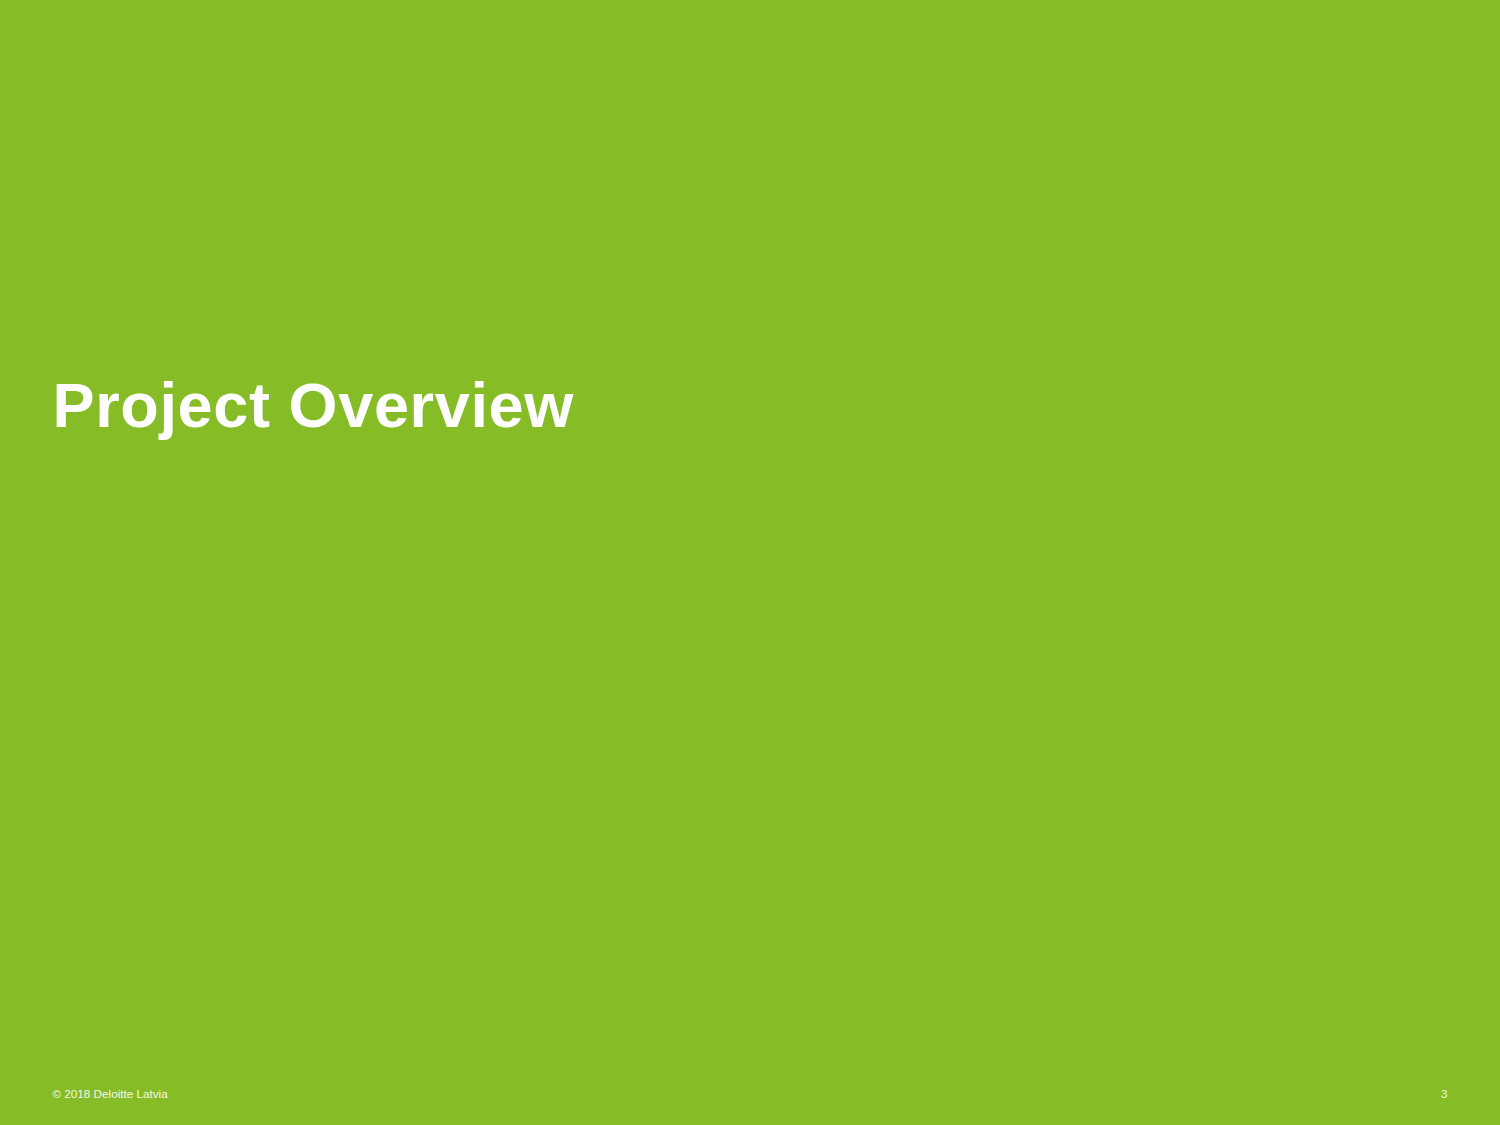Project Overview
© 2018 Deloitte Latvia
3